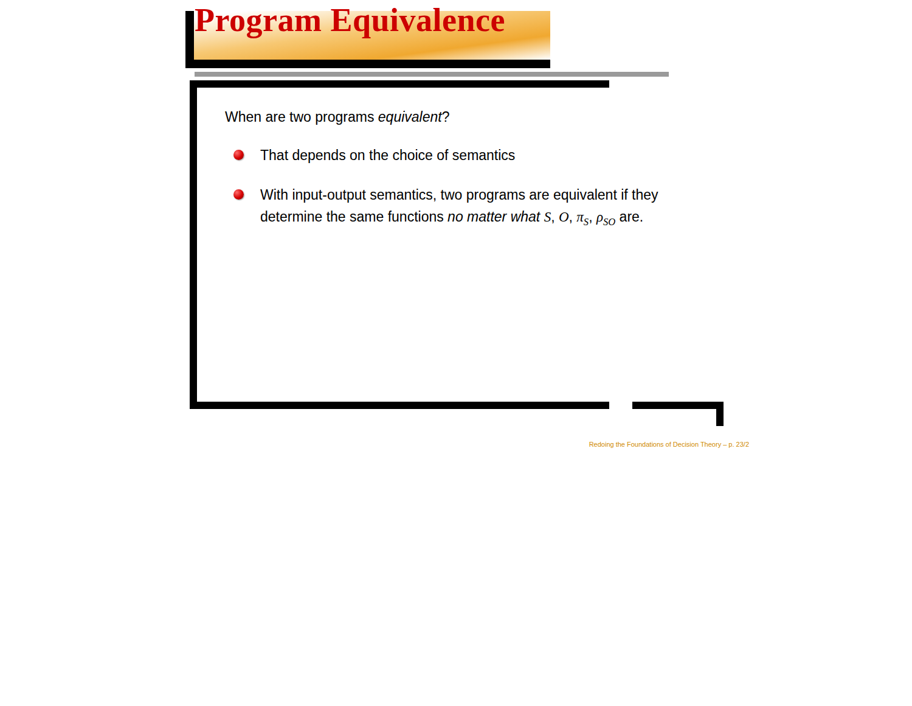Program Equivalence
When are two programs equivalent?
That depends on the choice of semantics
With input-output semantics, two programs are equivalent if they determine the same functions no matter what S, O, πS, ρSO are.
Redoing the Foundations of Decision Theory – p. 23/2